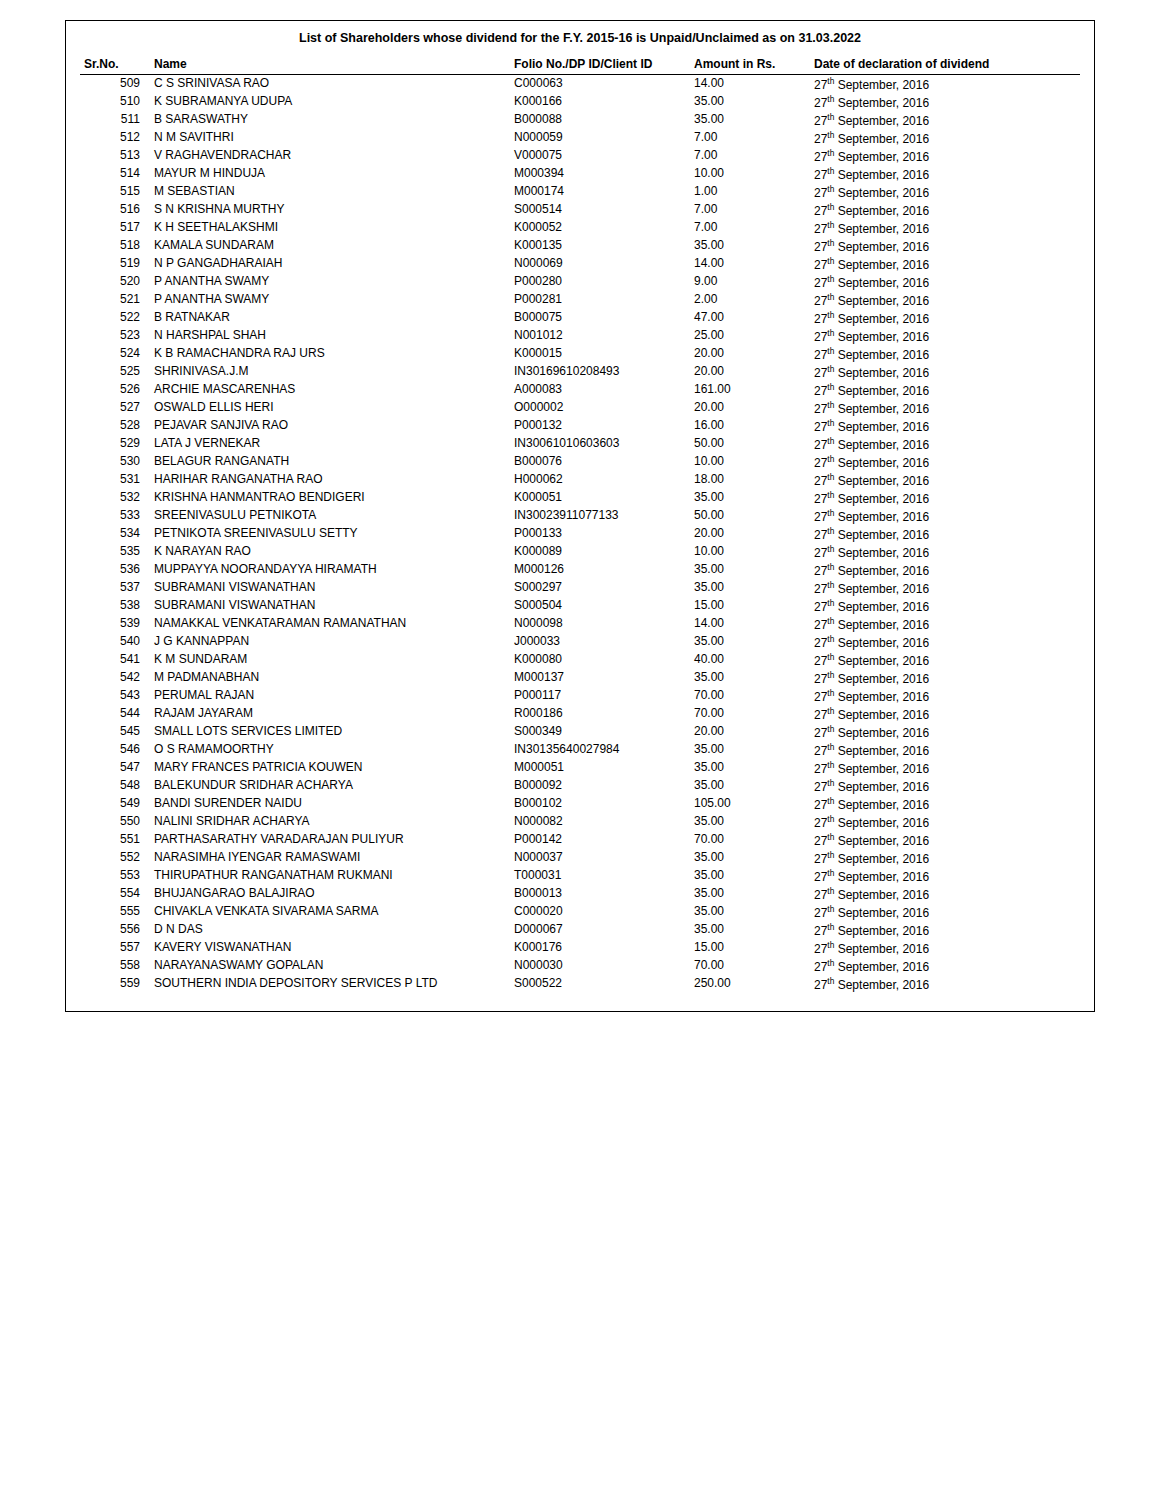List of Shareholders whose dividend for the F.Y. 2015-16 is Unpaid/Unclaimed as on 31.03.2022
| Sr.No. | Name | Folio No./DP ID/Client ID | Amount in Rs. | Date of declaration of dividend |
| --- | --- | --- | --- | --- |
| 509 | C S SRINIVASA RAO | C000063 | 14.00 | 27 th September, 2016 |
| 510 | K SUBRAMANYA UDUPA | K000166 | 35.00 | 27 th September, 2016 |
| 511 | B SARASWATHY | B000088 | 35.00 | 27 th September, 2016 |
| 512 | N M SAVITHRI | N000059 | 7.00 | 27 th September, 2016 |
| 513 | V RAGHAVENDRACHAR | V000075 | 7.00 | 27 th September, 2016 |
| 514 | MAYUR M HINDUJA | M000394 | 10.00 | 27 th September, 2016 |
| 515 | M SEBASTIAN | M000174 | 1.00 | 27 th September, 2016 |
| 516 | S N KRISHNA MURTHY | S000514 | 7.00 | 27 th September, 2016 |
| 517 | K H SEETHALAKSHMI | K000052 | 7.00 | 27 th September, 2016 |
| 518 | KAMALA SUNDARAM | K000135 | 35.00 | 27 th September, 2016 |
| 519 | N P GANGADHARAIAH | N000069 | 14.00 | 27 th September, 2016 |
| 520 | P ANANTHA SWAMY | P000280 | 9.00 | 27 th September, 2016 |
| 521 | P ANANTHA SWAMY | P000281 | 2.00 | 27 th September, 2016 |
| 522 | B RATNAKAR | B000075 | 47.00 | 27 th September, 2016 |
| 523 | N HARSHPAL SHAH | N001012 | 25.00 | 27 th September, 2016 |
| 524 | K B RAMACHANDRA RAJ URS | K000015 | 20.00 | 27 th September, 2016 |
| 525 | SHRINIVASA.J.M | IN30169610208493 | 20.00 | 27 th September, 2016 |
| 526 | ARCHIE MASCARENHAS | A000083 | 161.00 | 27 th September, 2016 |
| 527 | OSWALD ELLIS HERI | O000002 | 20.00 | 27 th September, 2016 |
| 528 | PEJAVAR SANJIVA RAO | P000132 | 16.00 | 27 th September, 2016 |
| 529 | LATA J VERNEKAR | IN30061010603603 | 50.00 | 27 th September, 2016 |
| 530 | BELAGUR RANGANATH | B000076 | 10.00 | 27 th September, 2016 |
| 531 | HARIHAR RANGANATHA RAO | H000062 | 18.00 | 27 th September, 2016 |
| 532 | KRISHNA HANMANTRAO BENDIGERI | K000051 | 35.00 | 27 th September, 2016 |
| 533 | SREENIVASULU PETNIKOTA | IN30023911077133 | 50.00 | 27 th September, 2016 |
| 534 | PETNIKOTA SREENIVASULU SETTY | P000133 | 20.00 | 27 th September, 2016 |
| 535 | K NARAYAN RAO | K000089 | 10.00 | 27 th September, 2016 |
| 536 | MUPPAYYA NOORANDAYYA HIRAMATH | M000126 | 35.00 | 27 th September, 2016 |
| 537 | SUBRAMANI VISWANATHAN | S000297 | 35.00 | 27 th September, 2016 |
| 538 | SUBRAMANI VISWANATHAN | S000504 | 15.00 | 27 th September, 2016 |
| 539 | NAMAKKAL VENKATARAMAN RAMANATHAN | N000098 | 14.00 | 27 th September, 2016 |
| 540 | J G KANNAPPAN | J000033 | 35.00 | 27 th September, 2016 |
| 541 | K M SUNDARAM | K000080 | 40.00 | 27 th September, 2016 |
| 542 | M PADMANABHAN | M000137 | 35.00 | 27 th September, 2016 |
| 543 | PERUMAL RAJAN | P000117 | 70.00 | 27 th September, 2016 |
| 544 | RAJAM JAYARAM | R000186 | 70.00 | 27 th September, 2016 |
| 545 | SMALL LOTS SERVICES LIMITED | S000349 | 20.00 | 27 th September, 2016 |
| 546 | O S RAMAMOORTHY | IN30135640027984 | 35.00 | 27 th September, 2016 |
| 547 | MARY FRANCES PATRICIA KOUWEN | M000051 | 35.00 | 27 th September, 2016 |
| 548 | BALEKUNDUR SRIDHAR ACHARYA | B000092 | 35.00 | 27 th September, 2016 |
| 549 | BANDI SURENDER NAIDU | B000102 | 105.00 | 27 th September, 2016 |
| 550 | NALINI SRIDHAR ACHARYA | N000082 | 35.00 | 27 th September, 2016 |
| 551 | PARTHASARATHY VARADARAJAN PULIYUR | P000142 | 70.00 | 27 th September, 2016 |
| 552 | NARASIMHA IYENGAR RAMASWAMI | N000037 | 35.00 | 27 th September, 2016 |
| 553 | THIRUPATHUR RANGANATHAM RUKMANI | T000031 | 35.00 | 27 th September, 2016 |
| 554 | BHUJANGARAO BALAJIRAO | B000013 | 35.00 | 27 th September, 2016 |
| 555 | CHIVAKLA VENKATA SIVARAMA SARMA | C000020 | 35.00 | 27 th September, 2016 |
| 556 | D N DAS | D000067 | 35.00 | 27 th September, 2016 |
| 557 | KAVERY VISWANATHAN | K000176 | 15.00 | 27 th September, 2016 |
| 558 | NARAYANASWAMY GOPALAN | N000030 | 70.00 | 27 th September, 2016 |
| 559 | SOUTHERN INDIA DEPOSITORY SERVICES P LTD | S000522 | 250.00 | 27 th September, 2016 |